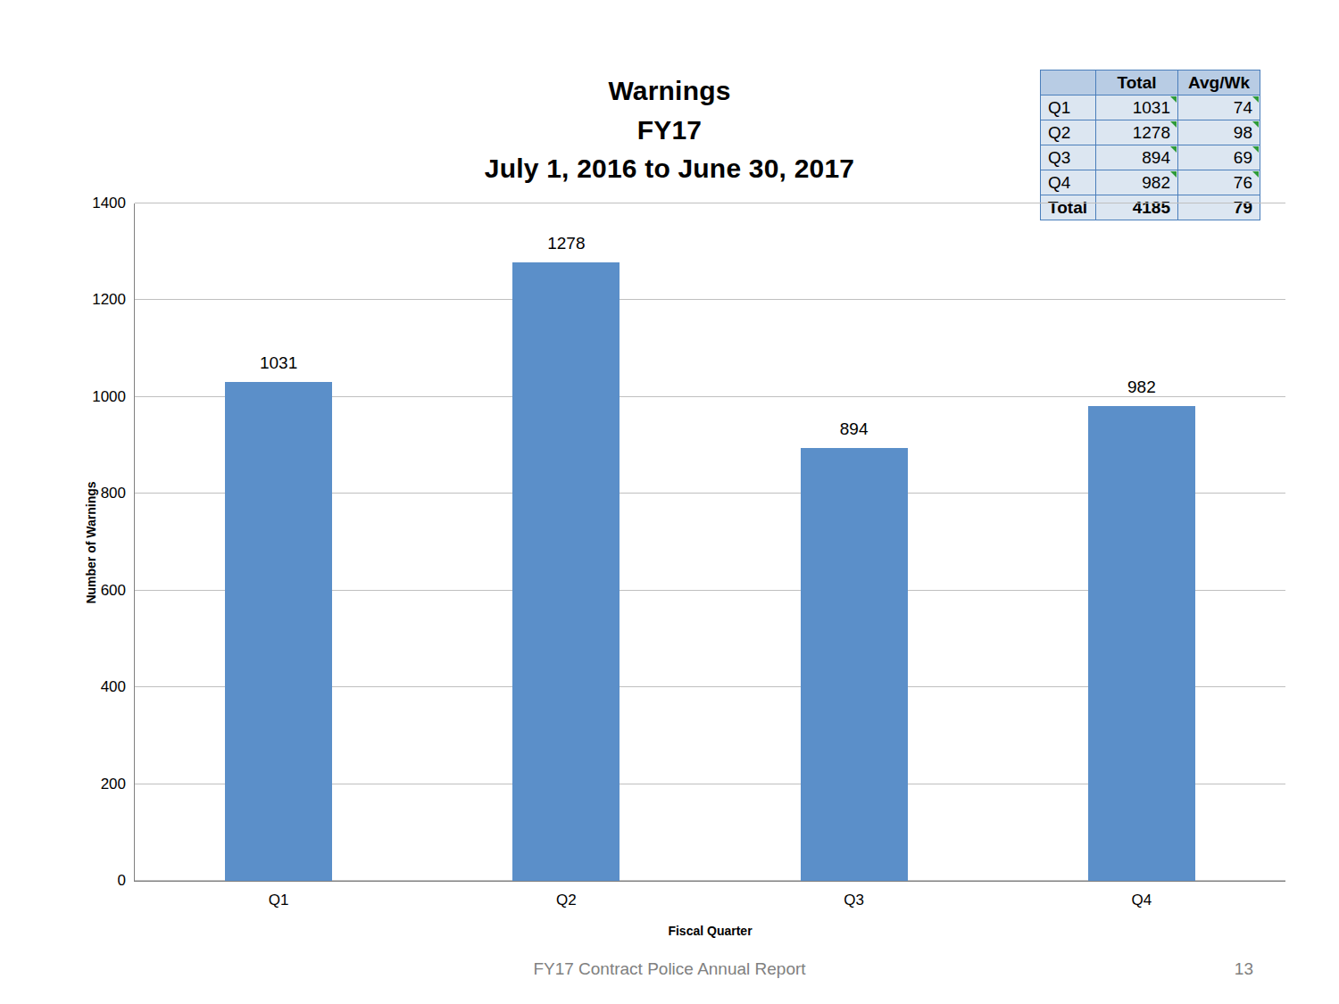Warnings
FY17
July 1, 2016 to June 30, 2017
| | Total | Avg/Wk |
| --- | --- | --- |
| Q1 | 1031 | 74 |
| Q2 | 1278 | 98 |
| Q3 | 894 | 69 |
| Q4 | 982 | 76 |
| Total | 4185 | 79 |
1400
1200
1000
800
600
400
200
0
Number of Warnings
1031
1278
894
982
Q1
Q2
Q3
Q4
Fiscal Quarter
FY17 Contract Police Annual Report
13